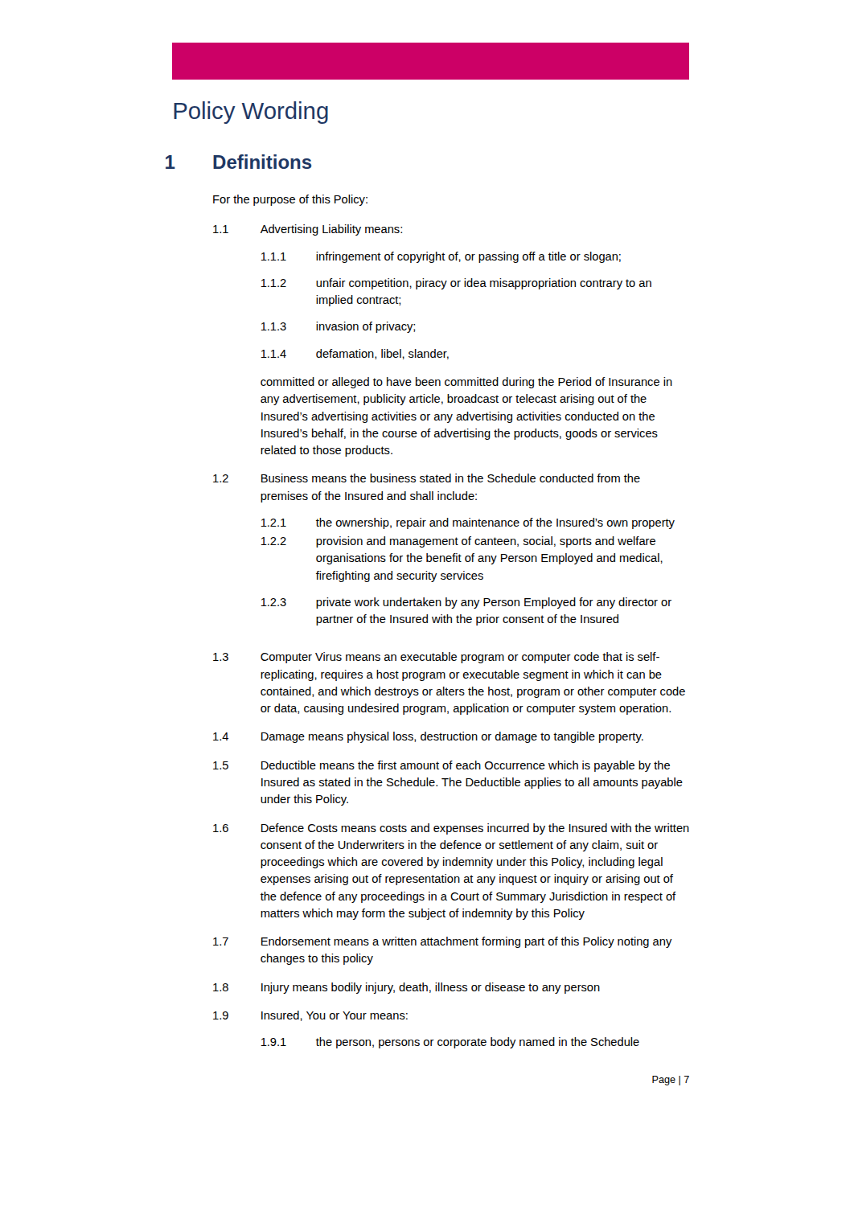Policy Wording
1 Definitions
For the purpose of this Policy:
1.1
Advertising Liability means:
1.1.1
infringement of copyright of, or passing off a title or slogan;
1.1.2
unfair competition, piracy or idea misappropriation contrary to an implied contract;
1.1.3
invasion of privacy;
1.1.4
defamation, libel, slander,
committed or alleged to have been committed during the Period of Insurance in any advertisement, publicity article, broadcast or telecast arising out of the Insured’s advertising activities or any advertising activities conducted on the Insured’s behalf, in the course of advertising the products, goods or services related to those products.
1.2
Business means the business stated in the Schedule conducted from the premises of the Insured and shall include:
1.2.1
the ownership, repair and maintenance of the Insured’s own property
1.2.2
provision and management of canteen, social, sports and welfare organisations for the benefit of any Person Employed and medical, firefighting and security services
1.2.3
private work undertaken by any Person Employed for any director or partner of the Insured with the prior consent of the Insured
1.3
Computer Virus means an executable program or computer code that is self-replicating, requires a host program or executable segment in which it can be contained, and which destroys or alters the host, program or other computer code or data, causing undesired program, application or computer system operation.
1.4
Damage means physical loss, destruction or damage to tangible property.
1.5
Deductible means the first amount of each Occurrence which is payable by the Insured as stated in the Schedule. The Deductible applies to all amounts payable under this Policy.
1.6
Defence Costs means costs and expenses incurred by the Insured with the written consent of the Underwriters in the defence or settlement of any claim, suit or proceedings which are covered by indemnity under this Policy, including legal expenses arising out of representation at any inquest or inquiry or arising out of the defence of any proceedings in a Court of Summary Jurisdiction in respect of matters which may form the subject of indemnity by this Policy
1.7
Endorsement means a written attachment forming part of this Policy noting any changes to this policy
1.8
Injury means bodily injury, death, illness or disease to any person
1.9
Insured, You or Your means:
1.9.1
the person, persons or corporate body named in the Schedule
Page | 7